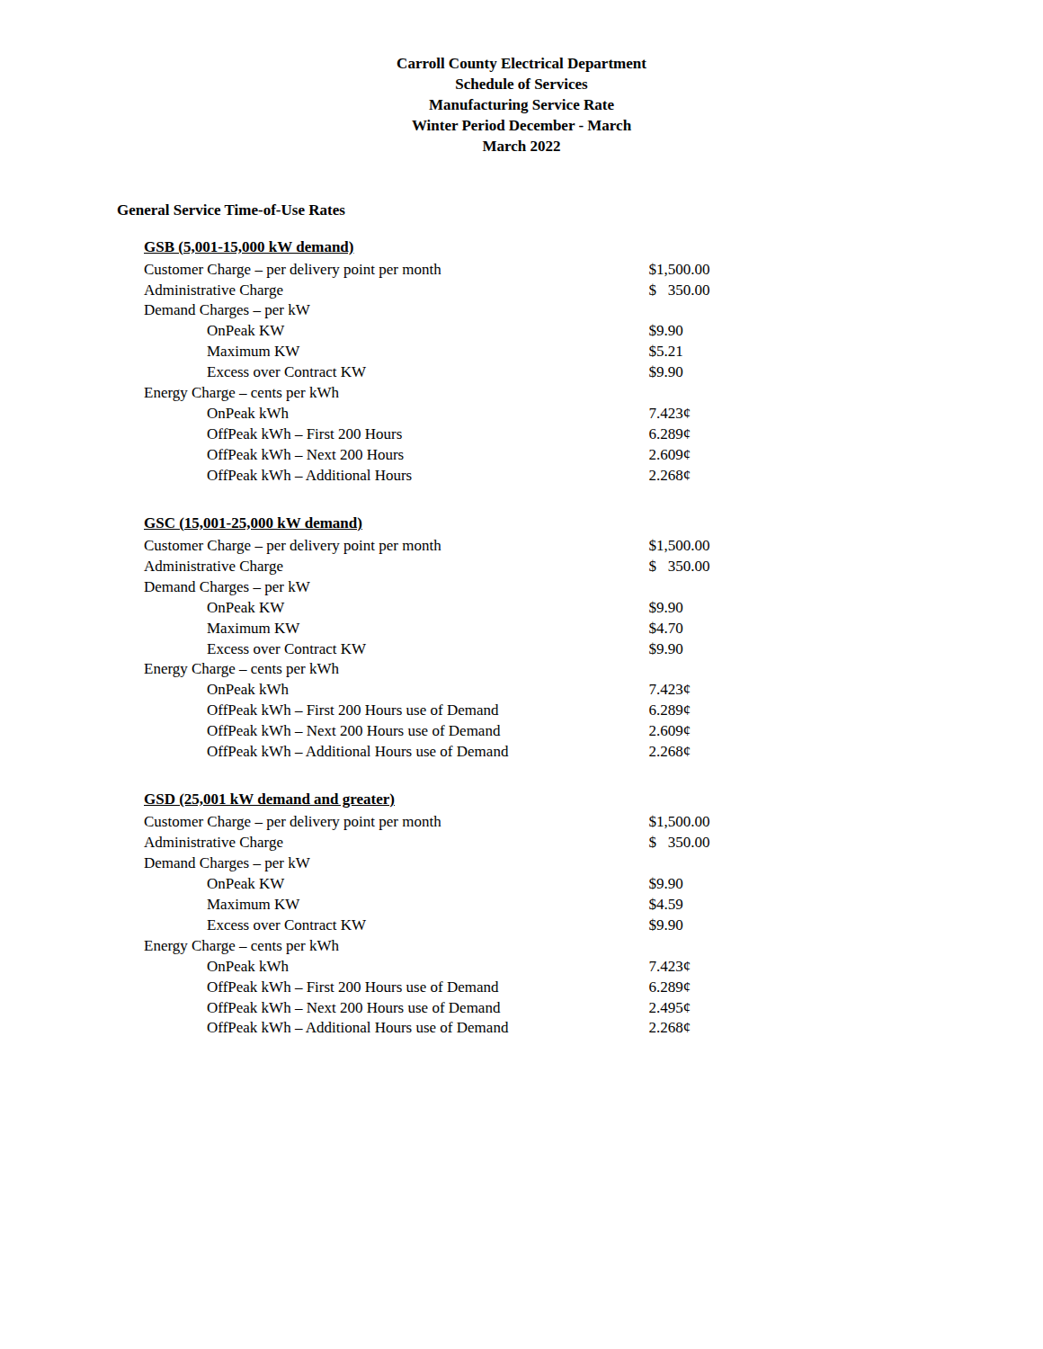Carroll County Electrical Department
Schedule of Services
Manufacturing Service Rate
Winter Period December - March
March 2022
General Service Time-of-Use Rates
GSB (5,001-15,000 kW demand)
| Customer Charge – per delivery point per month | $1,500.00 |
| Administrative Charge | $ 350.00 |
| Demand Charges – per kW | |
| OnPeak KW | $9.90 |
| Maximum KW | $5.21 |
| Excess over Contract KW | $9.90 |
| Energy Charge – cents per kWh | |
| OnPeak kWh | 7.423¢ |
| OffPeak kWh – First 200 Hours | 6.289¢ |
| OffPeak kWh – Next 200 Hours | 2.609¢ |
| OffPeak kWh – Additional Hours | 2.268¢ |
GSC (15,001-25,000 kW demand)
| Customer Charge – per delivery point per month | $1,500.00 |
| Administrative Charge | $ 350.00 |
| Demand Charges – per kW | |
| OnPeak KW | $9.90 |
| Maximum KW | $4.70 |
| Excess over Contract KW | $9.90 |
| Energy Charge – cents per kWh | |
| OnPeak kWh | 7.423¢ |
| OffPeak kWh – First 200 Hours use of Demand | 6.289¢ |
| OffPeak kWh – Next 200 Hours use of Demand | 2.609¢ |
| OffPeak kWh – Additional Hours use of Demand | 2.268¢ |
GSD (25,001 kW demand and greater)
| Customer Charge – per delivery point per month | $1,500.00 |
| Administrative Charge | $ 350.00 |
| Demand Charges – per kW | |
| OnPeak KW | $9.90 |
| Maximum KW | $4.59 |
| Excess over Contract KW | $9.90 |
| Energy Charge – cents per kWh | |
| OnPeak kWh | 7.423¢ |
| OffPeak kWh – First 200 Hours use of Demand | 6.289¢ |
| OffPeak kWh – Next 200 Hours use of Demand | 2.495¢ |
| OffPeak kWh – Additional Hours use of Demand | 2.268¢ |